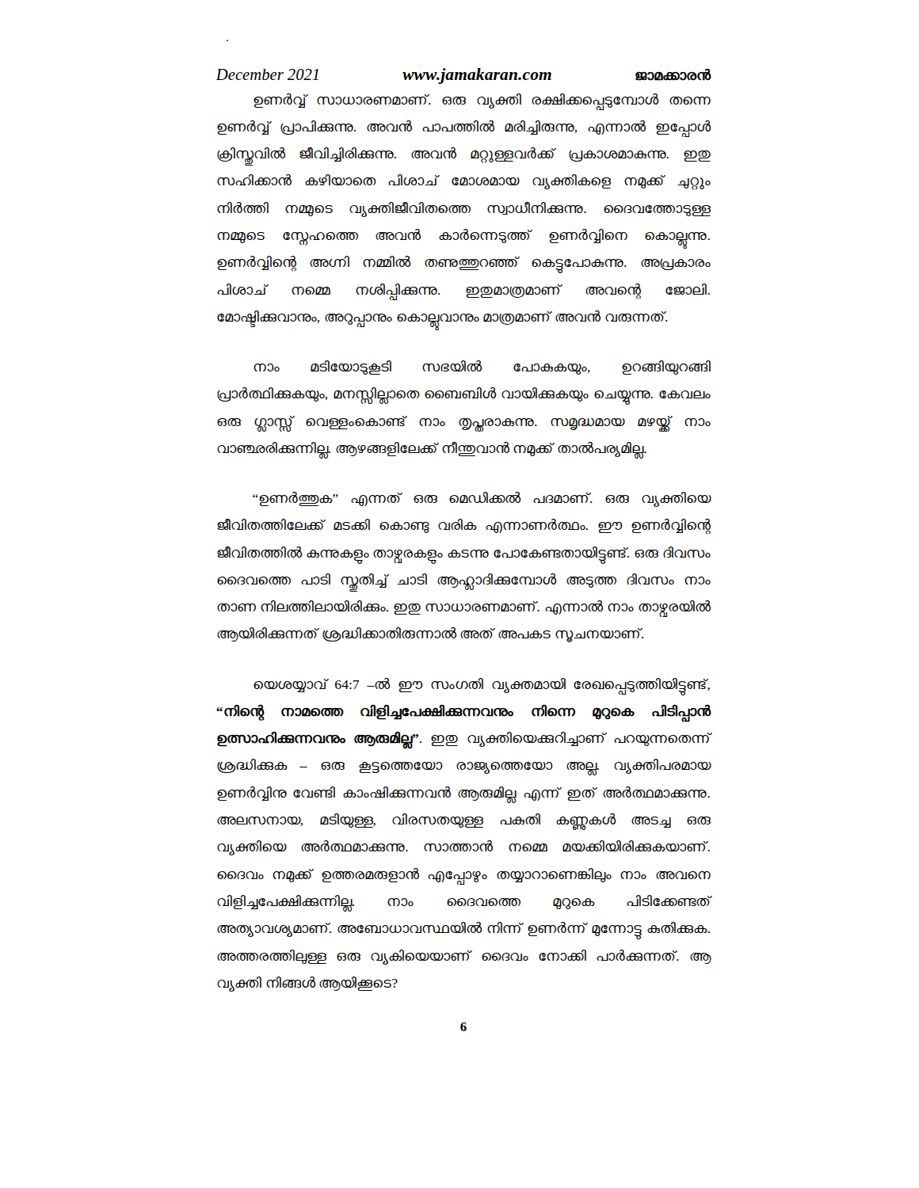.
December 2021
www.jamakaran.com
ജാമക്കാരൻ
ഉണർവ്വ് സാധാരണമാണ്. ഒരു വ്യക്തി രക്ഷിക്കപ്പെടുമ്പോൾ തന്നെ ഉണർവ്വ് പ്രാപിക്കുന്നു. അവൻ പാപത്തിൽ മരിച്ചിരുന്നു, എന്നാൽ ഇപ്പോൾ ക്രിസ്തുവിൽ ജീവിച്ചിരിക്കുന്നു. അവൻ മറ്റുള്ളവർക്ക് പ്രകാശമാകുന്നു. ഇതു സഹിക്കാൻ കഴിയാതെ പിശാച് മോശമായ വ്യക്തികളെ നമുക്ക് ചുറ്റും നിർത്തി നമ്മുടെ വ്യക്തിജീവിതത്തെ സ്വാധീനിക്കുന്നു. ദൈവത്തോടുള്ള നമ്മുടെ സ്നേഹത്തെ അവൻ കാർന്നെടുത്ത് ഉണർവ്വിനെ കൊല്ലുന്നു. ഉണർവ്വിന്റെ അഗ്നി നമ്മിൽ തണുത്തുറഞ്ഞ് കെട്ടുപോകുന്നു. അപ്രകാരം പിശാച് നമ്മെ നശിപ്പിക്കുന്നു. ഇതുമാത്രമാണ് അവന്റെ ജോലി. മോഷ്ടിക്കുവാനും, അറുപ്പാനും കൊല്ലുവാനും മാത്രമാണ് അവൻ വരുന്നത്.
നാം മടിയോടുകൂടി സഭയിൽ പോകുകയും, ഉറങ്ങിയുറങ്ങി പ്രാർത്ഥിക്കുകയും, മനസ്സില്ലാതെ ബൈബിൾ വായിക്കുകയും ചെയ്യുന്നു. കേവലം ഒരു ഗ്ലാസ്സ് വെള്ളംകൊണ്ട് നാം തൃപ്തരാകുന്നു. സമൃദ്ധമായ മഴയ്ക്ക് നാം വാഞ്ഛരിക്കുന്നില്ല. ആഴങ്ങളിലേക്ക് നീന്തുവാൻ നമുക്ക് താൽപര്യമില്ല.
“ഉണർത്തുക” എന്നത് ഒരു മെഡിക്കൽ പദമാണ്. ഒരു വ്യക്തിയെ ജീവിതത്തിലേക്ക് മടക്കി കൊണ്ടു വരിക എന്നാണർത്ഥം. ഈ ഉണർവ്വിന്റെ ജീവിതത്തിൽ കുന്നുകളും താഴ്വരകളും കടന്നു പോകേണ്ടതായിട്ടുണ്ട്. ഒരു ദിവസം ദൈവത്തെ പാടി സ്തുതിച്ച് ചാടി ആഹ്ലാദിക്കുമ്പോൾ അടുത്ത ദിവസം നാം താണ നിലത്തിലായിരിക്കും. ഇതു സാധാരണമാണ്. എന്നാൽ നാം താഴ്വരയിൽ ആയിരിക്കുന്നത് ശ്രദ്ധിക്കാതിരുന്നാൽ അത് അപകട സൂചനയാണ്.
യെശയ്യാവ് 64:7 –ൽ ഈ സംഗതി വ്യക്തമായി രേഖപ്പെടുത്തിയിട്ടുണ്ട്, “നിന്റെ നാമത്തെ വിളിച്ചപേക്ഷിക്കുന്നവനും നിന്നെ മുറുകെ പിടിപ്പാൻ ഉത്സാഹിക്കുന്നവനും ആരുമില്ല”. ഇതു വ്യക്തിയെക്കുറിച്ചാണ് പറയുന്നതെന്ന് ശ്രദ്ധിക്കുക – ഒരു കൂട്ടത്തെയോ രാജ്യത്തെയോ അല്ല. വ്യക്തിപരമായ ഉണർവ്വിനു വേണ്ടി കാംഷിക്കുന്നവൻ ആരുമില്ല എന്ന് ഇത് അർത്ഥമാക്കുന്നു. അലസനായ, മടിയുള്ള, വിരസതയുള്ള പകുതി കണ്ണുകൾ അടച്ച ഒരു വ്യക്തിയെ അർത്ഥമാക്കുന്നു. സാത്താൻ നമ്മെ മയക്കിയിരിക്കുകയാണ്. ദൈവം നമുക്ക് ഉത്തരമരുളാൻ എപ്പോഴും തയ്യാറാണെങ്കിലും നാം അവനെ വിളിച്ചപേക്ഷിക്കുന്നില്ല. നാം ദൈവത്തെ മുറുകെ പിടിക്കേണ്ടത് അത്യാവശ്യമാണ്. അബോധാവസ്ഥയിൽ നിന്ന് ഉണർന്ന് മുന്നോട്ടു കുതിക്കുക. അത്തരത്തിലുള്ള ഒരു വ്യകിയെയാണ് ദൈവം നോക്കി പാർക്കുന്നത്. ആ വ്യക്തി നിങ്ങൾ ആയിക്കൂടെ?
6